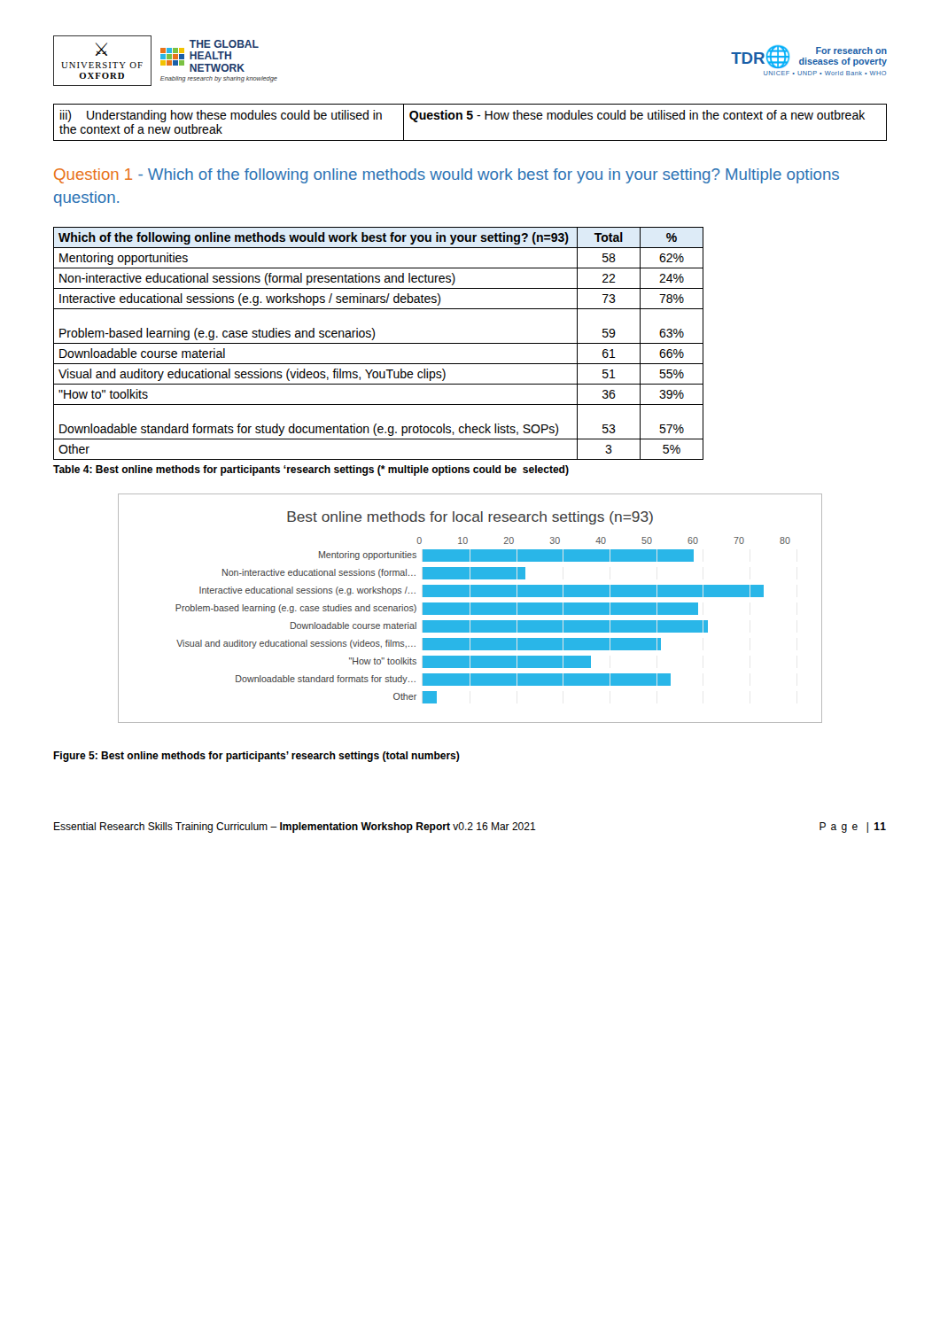⚔
UNIVERSITY OF
OXFORD
THE GLOBAL
HEALTH
NETWORK
Enabling research by sharing knowledge
TDR🌐
For research on
diseases of poverty
UNICEF • UNDP • World Bank • WHO
| iii) Understanding how these modules could be utilised in the context of a new outbreak | Question 5 - How these modules could be utilised in the context of a new outbreak |
Question 1
- Which of the following online methods would work best for you in your setting? Multiple options question.
| Which of the following online methods would work best for you in your setting? (n=93) | Total | % |
| --- | --- | --- |
| Mentoring opportunities | 58 | 62% |
| Non-interactive educational sessions (formal presentations and lectures) | 22 | 24% |
| Interactive educational sessions (e.g. workshops / seminars/ debates) | 73 | 78% |
| Problem-based learning (e.g. case studies and scenarios) | 59 | 63% |
| Downloadable course material | 61 | 66% |
| Visual and auditory educational sessions (videos, films, YouTube clips) | 51 | 55% |
| "How to" toolkits | 36 | 39% |
| Downloadable standard formats for study documentation (e.g. protocols, check lists, SOPs) | 53 | 57% |
| Other | 3 | 5% |
Table 4: Best online methods for participants ‘research settings (* multiple options could be selected)
Best online methods for local research settings (n=93)
01020304050607080
Mentoring opportunities
Non-interactive educational sessions (formal…
Interactive educational sessions (e.g. workshops /…
Problem-based learning (e.g. case studies and scenarios)
Downloadable course material
Visual and auditory educational sessions (videos, films,…
"How to" toolkits
Downloadable standard formats for study…
Other
Figure 5: Best online methods for participants’ research settings (total numbers)
Essential Research Skills Training Curriculum – Implementation Workshop Report v0.2 16 Mar 2021
P a g e | 11